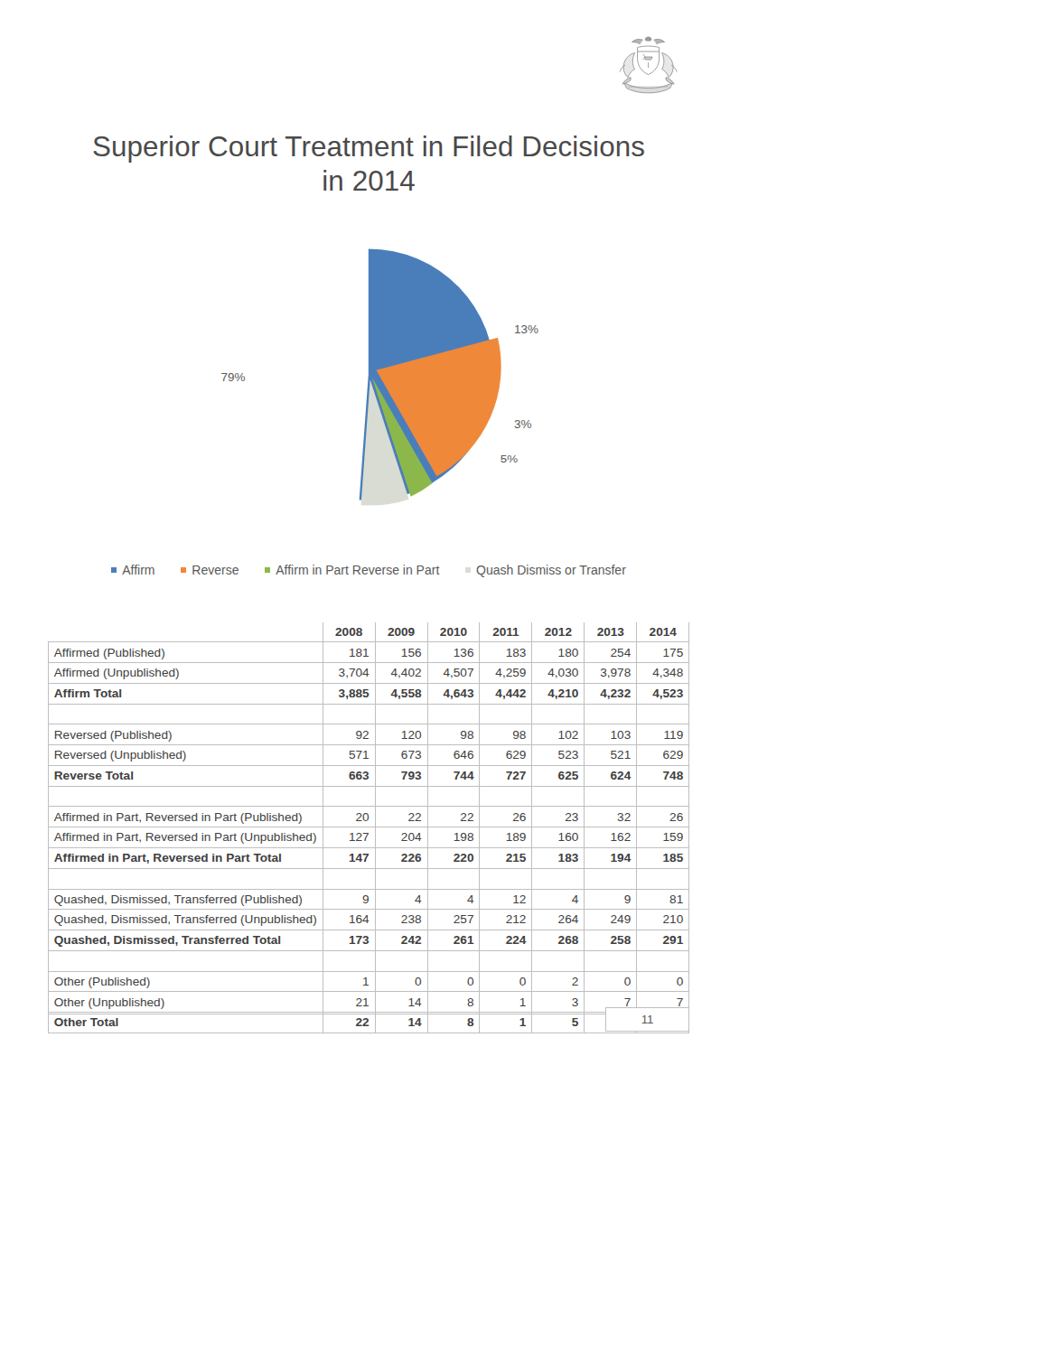Superior Court Treatment in Filed Decisions
in 2014
Reverse 13% : 284.4 -> 331.2 deg (exploded slightly) 79% 13% 3% 5%
Affirm Reverse Affirm in Part Reverse in Part Quash Dismiss or Transfer
| | 2008 | 2009 | 2010 | 2011 | 2012 | 2013 | 2014 |
| --- | --- | --- | --- | --- | --- | --- | --- |
| Affirmed (Published) | 181 | 156 | 136 | 183 | 180 | 254 | 175 |
| Affirmed (Unpublished) | 3,704 | 4,402 | 4,507 | 4,259 | 4,030 | 3,978 | 4,348 |
| Affirm Total | 3,885 | 4,558 | 4,643 | 4,442 | 4,210 | 4,232 | 4,523 |
| Reversed (Published) | 92 | 120 | 98 | 98 | 102 | 103 | 119 |
| Reversed (Unpublished) | 571 | 673 | 646 | 629 | 523 | 521 | 629 |
| Reverse Total | 663 | 793 | 744 | 727 | 625 | 624 | 748 |
| Affirmed in Part, Reversed in Part (Published) | 20 | 22 | 22 | 26 | 23 | 32 | 26 |
| Affirmed in Part, Reversed in Part (Unpublished) | 127 | 204 | 198 | 189 | 160 | 162 | 159 |
| Affirmed in Part, Reversed in Part Total | 147 | 226 | 220 | 215 | 183 | 194 | 185 |
| Quashed, Dismissed, Transferred (Published) | 9 | 4 | 4 | 12 | 4 | 9 | 81 |
| Quashed, Dismissed, Transferred (Unpublished) | 164 | 238 | 257 | 212 | 264 | 249 | 210 |
| Quashed, Dismissed, Transferred Total | 173 | 242 | 261 | 224 | 268 | 258 | 291 |
| Other (Published) | 1 | 0 | 0 | 0 | 2 | 0 | 0 |
| Other (Unpublished) | 21 | 14 | 8 | 1 | 3 | 7 | 7 |
| Other Total | 22 | 14 | 8 | 1 | 5 | 7 | 7 |
11